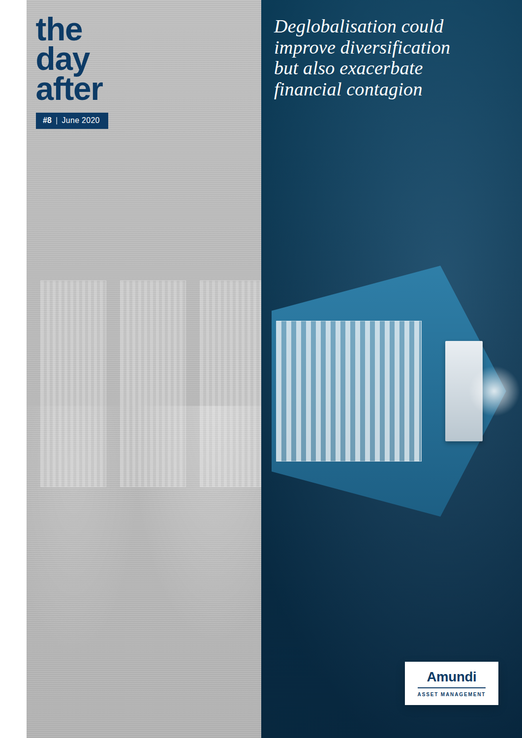the day after
#8|June 2020
Deglobalisation could improve diversification but also exacerbate financial contagion
Amundi
ASSET MANAGEMENT